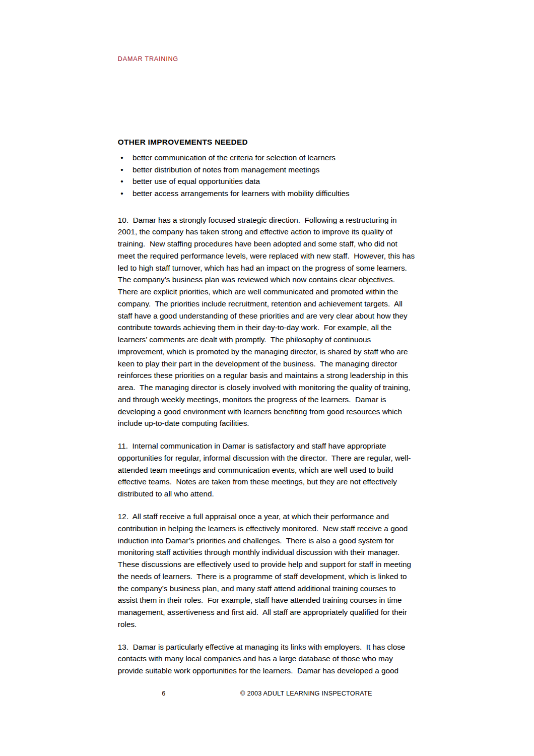DAMAR TRAINING
OTHER IMPROVEMENTS NEEDED
better communication of the criteria for selection of learners
better distribution of notes from management meetings
better use of equal opportunities data
better access arrangements for learners with mobility difficulties
10. Damar has a strongly focused strategic direction. Following a restructuring in 2001, the company has taken strong and effective action to improve its quality of training. New staffing procedures have been adopted and some staff, who did not meet the required performance levels, were replaced with new staff. However, this has led to high staff turnover, which has had an impact on the progress of some learners. The company’s business plan was reviewed which now contains clear objectives. There are explicit priorities, which are well communicated and promoted within the company. The priorities include recruitment, retention and achievement targets. All staff have a good understanding of these priorities and are very clear about how they contribute towards achieving them in their day-to-day work. For example, all the learners’ comments are dealt with promptly. The philosophy of continuous improvement, which is promoted by the managing director, is shared by staff who are keen to play their part in the development of the business. The managing director reinforces these priorities on a regular basis and maintains a strong leadership in this area. The managing director is closely involved with monitoring the quality of training, and through weekly meetings, monitors the progress of the learners. Damar is developing a good environment with learners benefiting from good resources which include up-to-date computing facilities.
11. Internal communication in Damar is satisfactory and staff have appropriate opportunities for regular, informal discussion with the director. There are regular, well-attended team meetings and communication events, which are well used to build effective teams. Notes are taken from these meetings, but they are not effectively distributed to all who attend.
12. All staff receive a full appraisal once a year, at which their performance and contribution in helping the learners is effectively monitored. New staff receive a good induction into Damar’s priorities and challenges. There is also a good system for monitoring staff activities through monthly individual discussion with their manager. These discussions are effectively used to provide help and support for staff in meeting the needs of learners. There is a programme of staff development, which is linked to the company’s business plan, and many staff attend additional training courses to assist them in their roles. For example, staff have attended training courses in time management, assertiveness and first aid. All staff are appropriately qualified for their roles.
13. Damar is particularly effective at managing its links with employers. It has close contacts with many local companies and has a large database of those who may provide suitable work opportunities for the learners. Damar has developed a good
6 © 2003 ADULT LEARNING INSPECTORATE